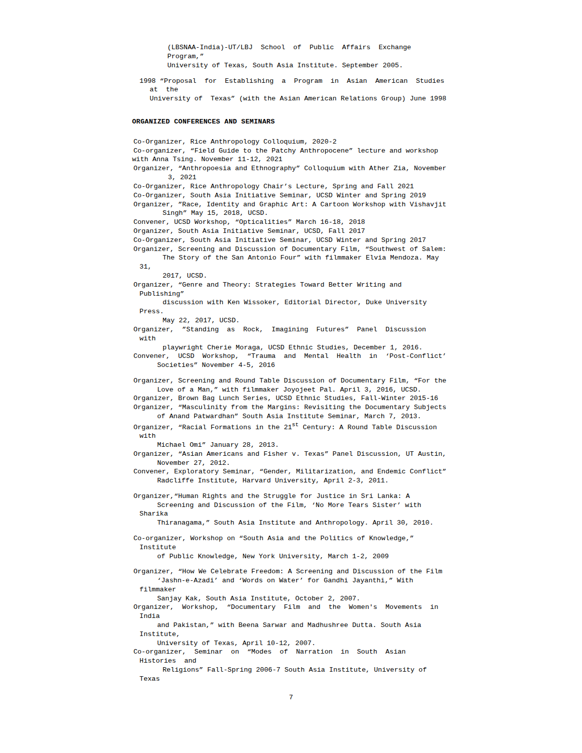(LBSNAA-India)-UT/LBJ School of Public Affairs Exchange Program,” University of Texas, South Asia Institute. September 2005.
1998 “Proposal for Establishing a Program in Asian American Studies at the University of Texas” (with the Asian American Relations Group) June 1998
ORGANIZED CONFERENCES AND SEMINARS
Co-Organizer, Rice Anthropology Colloquium, 2020-2
Co-organizer, “Field Guide to the Patchy Anthropocene” lecture and workshop
with Anna Tsing. November 11-12, 2021
Organizer, “Anthropoesia and Ethnography” Colloquium with Ather Zia, November 3, 2021
Co-Organizer, Rice Anthropology Chair’s Lecture, Spring and Fall 2021
Co-Organizer, South Asia Initiative Seminar, UCSD Winter and Spring 2019
Organizer, ”Race, Identity and Graphic Art: A Cartoon Workshop with Vishavjit Singh” May 15, 2018, UCSD.
Convener, UCSD Workshop, “Opticalities” March 16-18, 2018
Organizer, South Asia Initiative Seminar, UCSD, Fall 2017
Co-Organizer, South Asia Initiative Seminar, UCSD Winter and Spring 2017
Organizer, Screening and Discussion of Documentary Film, “Southwest of Salem: The Story of the San Antonio Four” with filmmaker Elvia Mendoza. May 31, 2017, UCSD.
Organizer, “Genre and Theory: Strategies Toward Better Writing and Publishing” discussion with Ken Wissoker, Editorial Director, Duke University Press. May 22, 2017, UCSD.
Organizer, ”Standing as Rock, Imagining Futures” Panel Discussion with playwright Cherie Moraga, UCSD Ethnic Studies, December 1, 2016.
Convener, UCSD Workshop, “Trauma and Mental Health in ‘Post-Conflict’ Societies” November 4-5, 2016
Organizer, Screening and Round Table Discussion of Documentary Film, “For the Love of a Man,” with filmmaker Joyojeet Pal. April 3, 2016, UCSD.
Organizer, Brown Bag Lunch Series, UCSD Ethnic Studies, Fall-Winter 2015-16
Organizer, “Masculinity from the Margins: Revisiting the Documentary Subjects of Anand Patwardhan” South Asia Institute Seminar, March 7, 2013.
Organizer, “Racial Formations in the 21st Century: A Round Table Discussion with Michael Omi” January 28, 2013.
Organizer, “Asian Americans and Fisher v. Texas” Panel Discussion, UT Austin, November 27, 2012.
Convener, Exploratory Seminar, “Gender, Militarization, and Endemic Conflict” Radcliffe Institute, Harvard University, April 2-3, 2011.
Organizer,“Human Rights and the Struggle for Justice in Sri Lanka: A Screening and Discussion of the Film, ‘No More Tears Sister’ with Sharika Thiranagama,” South Asia Institute and Anthropology. April 30, 2010.
Co-organizer, Workshop on “South Asia and the Politics of Knowledge,” Institute of Public Knowledge, New York University, March 1-2, 2009
Organizer, “How We Celebrate Freedom: A Screening and Discussion of the Film ‘Jashn-e-Azadi’ and ‘Words on Water’ for Gandhi Jayanthi,” With filmmaker Sanjay Kak, South Asia Institute, October 2, 2007.
Organizer, Workshop, “Documentary Film and the Women's Movements in India and Pakistan,” with Beena Sarwar and Madhushree Dutta. South Asia Institute, University of Texas, April 10-12, 2007.
Co-organizer, Seminar on “Modes of Narration in South Asian Histories and Religions” Fall-Spring 2006-7 South Asia Institute, University of Texas
7